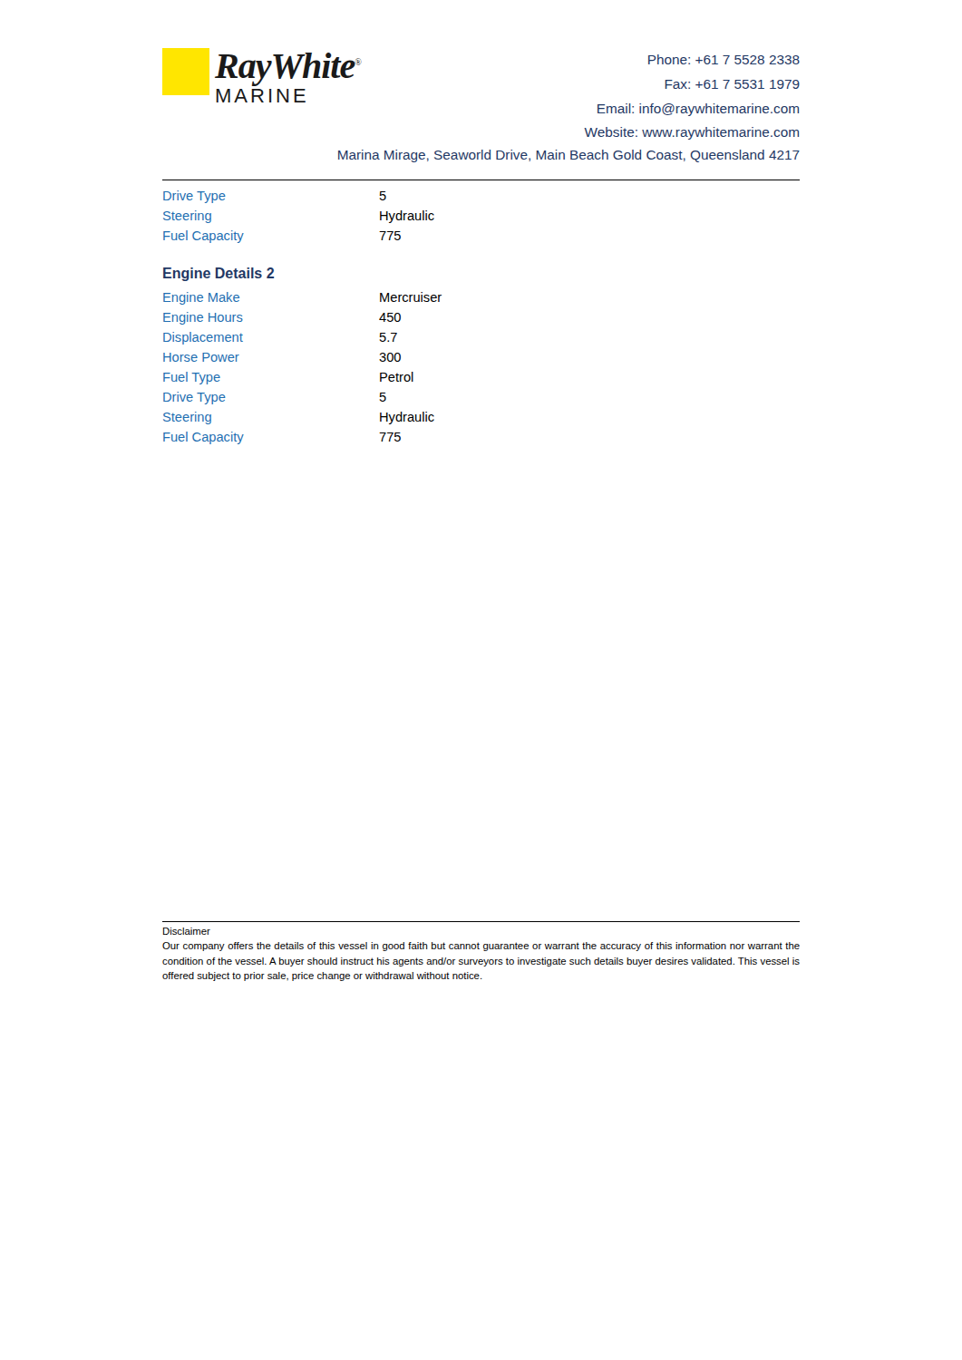RayWhite® MARINE
Phone: +61 7 5528 2338
Fax: +61 7 5531 1979
Email: info@raywhitemarine.com
Website: www.raywhitemarine.com
Marina Mirage, Seaworld Drive, Main Beach Gold Coast, Queensland 4217
| Drive Type | 5 |
| Steering | Hydraulic |
| Fuel Capacity | 775 |
Engine Details 2
| Engine Make | Mercruiser |
| Engine Hours | 450 |
| Displacement | 5.7 |
| Horse Power | 300 |
| Fuel Type | Petrol |
| Drive Type | 5 |
| Steering | Hydraulic |
| Fuel Capacity | 775 |
Disclaimer
Our company offers the details of this vessel in good faith but cannot guarantee or warrant the accuracy of this information nor warrant the condition of the vessel. A buyer should instruct his agents and/or surveyors to investigate such details buyer desires validated. This vessel is offered subject to prior sale, price change or withdrawal without notice.